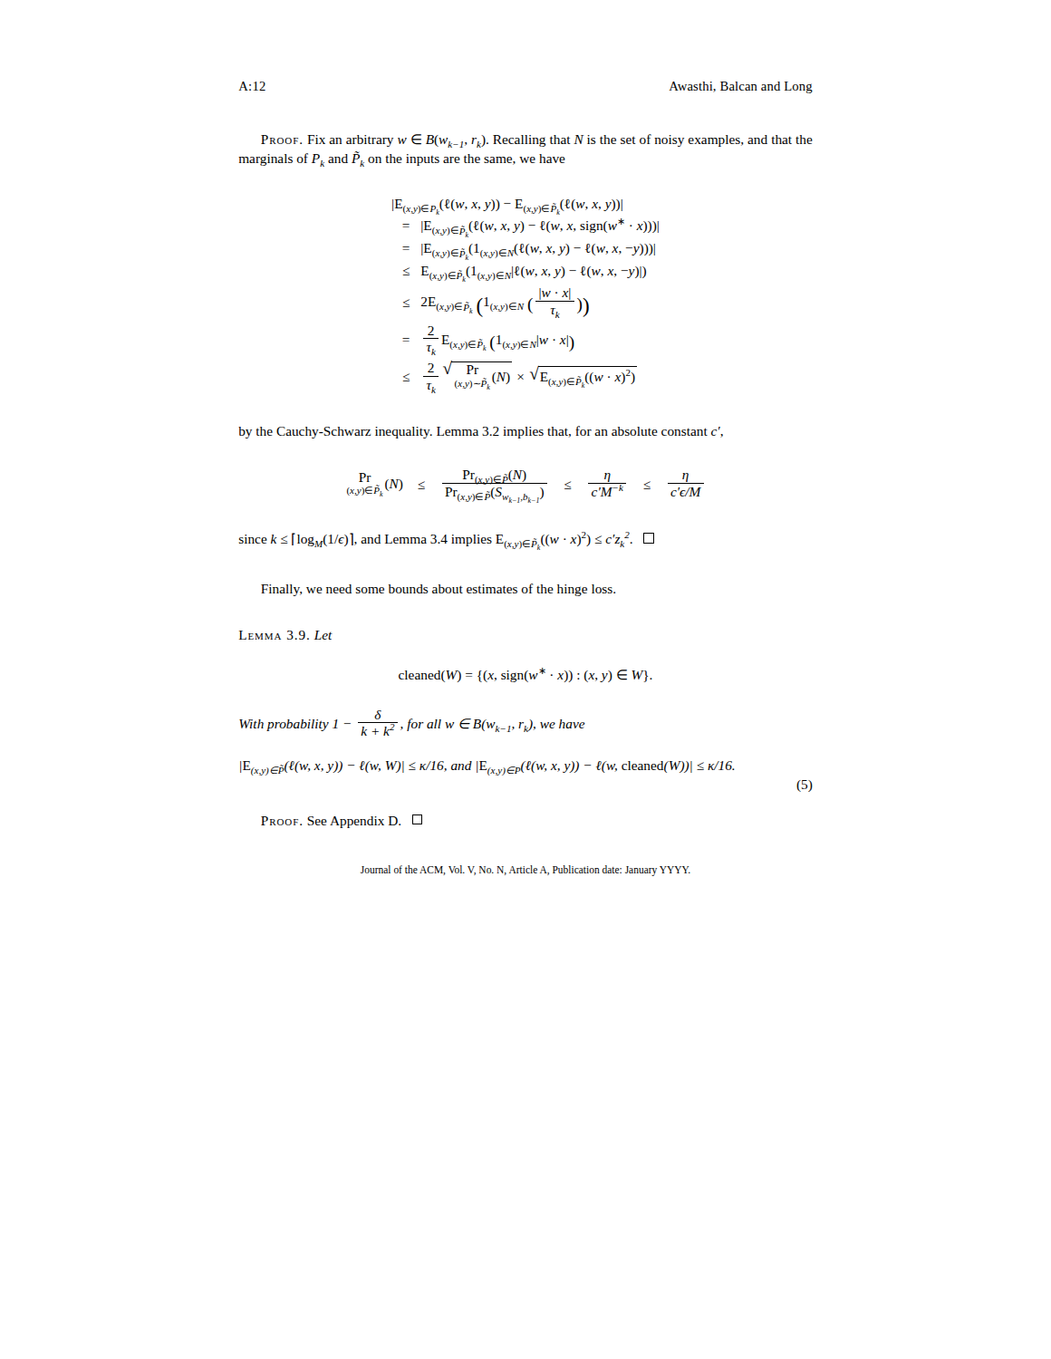A:12
Awasthi, Balcan and Long
Proof. Fix an arbitrary w ∈ B(wk−1, rk). Recalling that N is the set of noisy examples, and that the marginals of Pk and P̃k on the inputs are the same, we have
|E(x,y)∈Pk(ℓ(w, x, y)) − E(x,y)∈P̃k(ℓ(w, x, y))| =|E(x,y)∈P̃k(ℓ(w, x, y) − ℓ(w, x, sign(w∗ · x)))| =|E(x,y)∈P̃k(1(x,y)∈N(ℓ(w, x, y) − ℓ(w, x, −y)))| ≤E(x,y)∈P̃k(1(x,y)∈N|ℓ(w, x, y) − ℓ(w, x, −y)|) ≤2E(x,y)∈P̃k (1(x,y)∈N (|w · x|τk)) =2 τk E(x,y)∈P̃k (1(x,y)∈N|w · x|) ≤2 τk Pr(x,y)∼P̃k(N) × E(x,y)∈P̃k((w · x)2)
by the Cauchy-Schwarz inequality. Lemma 3.2 implies that, for an absolute constant c′,
Pr(x,y)∈P̃k(N) ≤ Pr(x,y)∈P̃(N) Pr(x,y)∈P̃(Swk−1,bk−1) ≤ ηc′M−k ≤ ηc′ϵ/M
since k ≤ ⌈logM(1/ϵ)⌉, and Lemma 3.4 implies E(x,y)∈P̃k((w · x)2) ≤ c′zk2.
Finally, we need some bounds about estimates of the hinge loss.
Lemma 3.9. Let
cleaned(W) = {(x, sign(w∗ · x)) : (x, y) ∈ W}.
With probability 1 − δk + k2, for all w ∈ B(wk−1, rk), we have
|E(x,y)∈P̃(ℓ(w, x, y)) − ℓ(w, W)| ≤ κ/16, and |E(x,y)∈P(ℓ(w, x, y)) − ℓ(w, cleaned(W))| ≤ κ/16. (5)
Proof. See Appendix D.
Journal of the ACM, Vol. V, No. N, Article A, Publication date: January YYYY.